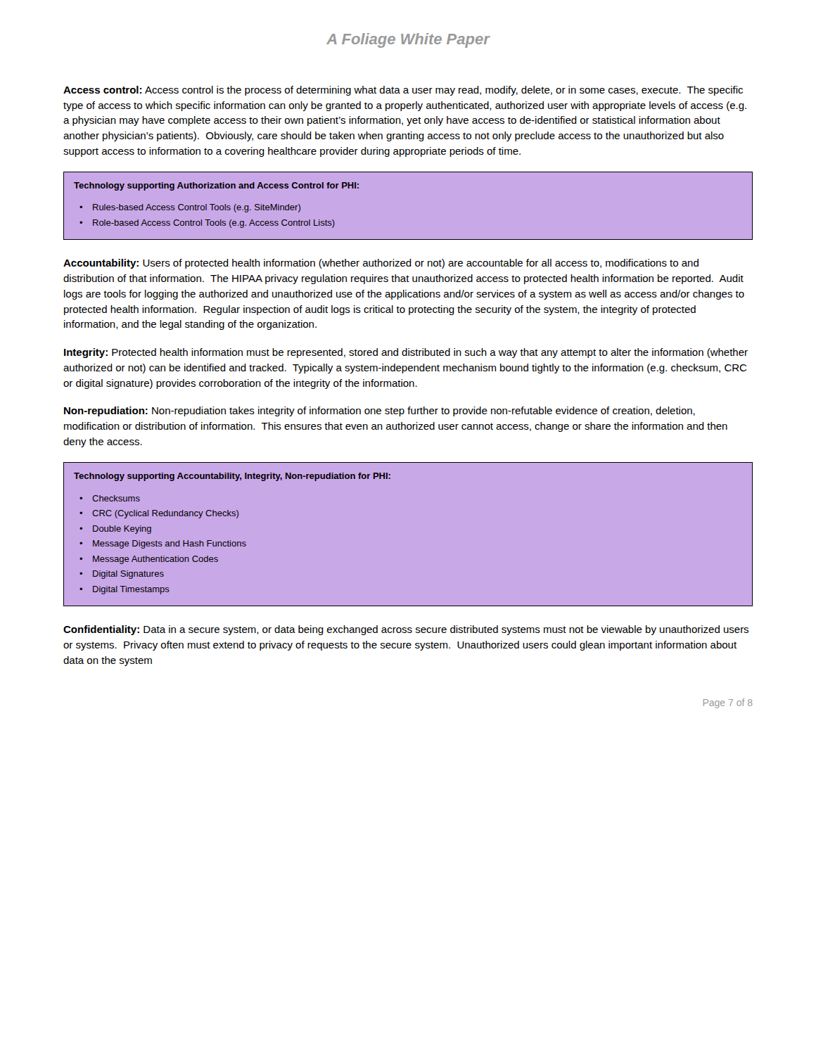A Foliage White Paper
Access control: Access control is the process of determining what data a user may read, modify, delete, or in some cases, execute. The specific type of access to which specific information can only be granted to a properly authenticated, authorized user with appropriate levels of access (e.g. a physician may have complete access to their own patient’s information, yet only have access to de-identified or statistical information about another physician’s patients). Obviously, care should be taken when granting access to not only preclude access to the unauthorized but also support access to information to a covering healthcare provider during appropriate periods of time.
Technology supporting Authorization and Access Control for PHI:
Rules-based Access Control Tools (e.g. SiteMinder)
Role-based Access Control Tools (e.g. Access Control Lists)
Accountability: Users of protected health information (whether authorized or not) are accountable for all access to, modifications to and distribution of that information. The HIPAA privacy regulation requires that unauthorized access to protected health information be reported. Audit logs are tools for logging the authorized and unauthorized use of the applications and/or services of a system as well as access and/or changes to protected health information. Regular inspection of audit logs is critical to protecting the security of the system, the integrity of protected information, and the legal standing of the organization.
Integrity: Protected health information must be represented, stored and distributed in such a way that any attempt to alter the information (whether authorized or not) can be identified and tracked. Typically a system-independent mechanism bound tightly to the information (e.g. checksum, CRC or digital signature) provides corroboration of the integrity of the information.
Non-repudiation: Non-repudiation takes integrity of information one step further to provide non-refutable evidence of creation, deletion, modification or distribution of information. This ensures that even an authorized user cannot access, change or share the information and then deny the access.
Technology supporting Accountability, Integrity, Non-repudiation for PHI:
Checksums
CRC (Cyclical Redundancy Checks)
Double Keying
Message Digests and Hash Functions
Message Authentication Codes
Digital Signatures
Digital Timestamps
Confidentiality: Data in a secure system, or data being exchanged across secure distributed systems must not be viewable by unauthorized users or systems. Privacy often must extend to privacy of requests to the secure system. Unauthorized users could glean important information about data on the system
Page 7 of 8